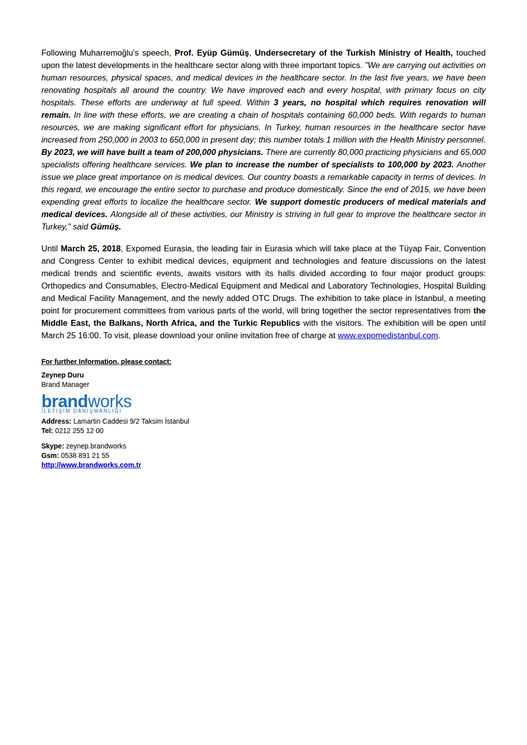Following Muharremoğlu's speech, Prof. Eyüp Gümüş, Undersecretary of the Turkish Ministry of Health, touched upon the latest developments in the healthcare sector along with three important topics. "We are carrying out activities on human resources, physical spaces, and medical devices in the healthcare sector. In the last five years, we have been renovating hospitals all around the country. We have improved each and every hospital, with primary focus on city hospitals. These efforts are underway at full speed. Within 3 years, no hospital which requires renovation will remain. In line with these efforts, we are creating a chain of hospitals containing 60,000 beds. With regards to human resources, we are making significant effort for physicians. In Turkey, human resources in the healthcare sector have increased from 250,000 in 2003 to 650,000 in present day; this number totals 1 million with the Health Ministry personnel. By 2023, we will have built a team of 200,000 physicians. There are currently 80,000 practicing physicians and 65,000 specialists offering healthcare services. We plan to increase the number of specialists to 100,000 by 2023. Another issue we place great importance on is medical devices. Our country boasts a remarkable capacity in terms of devices. In this regard, we encourage the entire sector to purchase and produce domestically. Since the end of 2015, we have been expending great efforts to localize the healthcare sector. We support domestic producers of medical materials and medical devices. Alongside all of these activities, our Ministry is striving in full gear to improve the healthcare sector in Turkey," said Gümüş.
Until March 25, 2018, Expomed Eurasia, the leading fair in Eurasia which will take place at the Tüyap Fair, Convention and Congress Center to exhibit medical devices, equipment and technologies and feature discussions on the latest medical trends and scientific events, awaits visitors with its halls divided according to four major product groups: Orthopedics and Consumables, Electro-Medical Equipment and Medical and Laboratory Technologies, Hospital Building and Medical Facility Management, and the newly added OTC Drugs. The exhibition to take place in Istanbul, a meeting point for procurement committees from various parts of the world, will bring together the sector representatives from the Middle East, the Balkans, North Africa, and the Turkic Republics with the visitors. The exhibition will be open until March 25 16:00. To visit, please download your online invitation free of charge at www.expomedistanbul.com.
For further Information, please contact:
Zeynep Duru
Brand Manager
brandworks
İLETİŞİM DANIŞMANLIĞI
Address: Lamartin Caddesi 9/2 Taksim İstanbul
Tel: 0212 255 12 00
Skype: zeynep.brandworks
Gsm: 0538 891 21 55
http://www.brandworks.com.tr